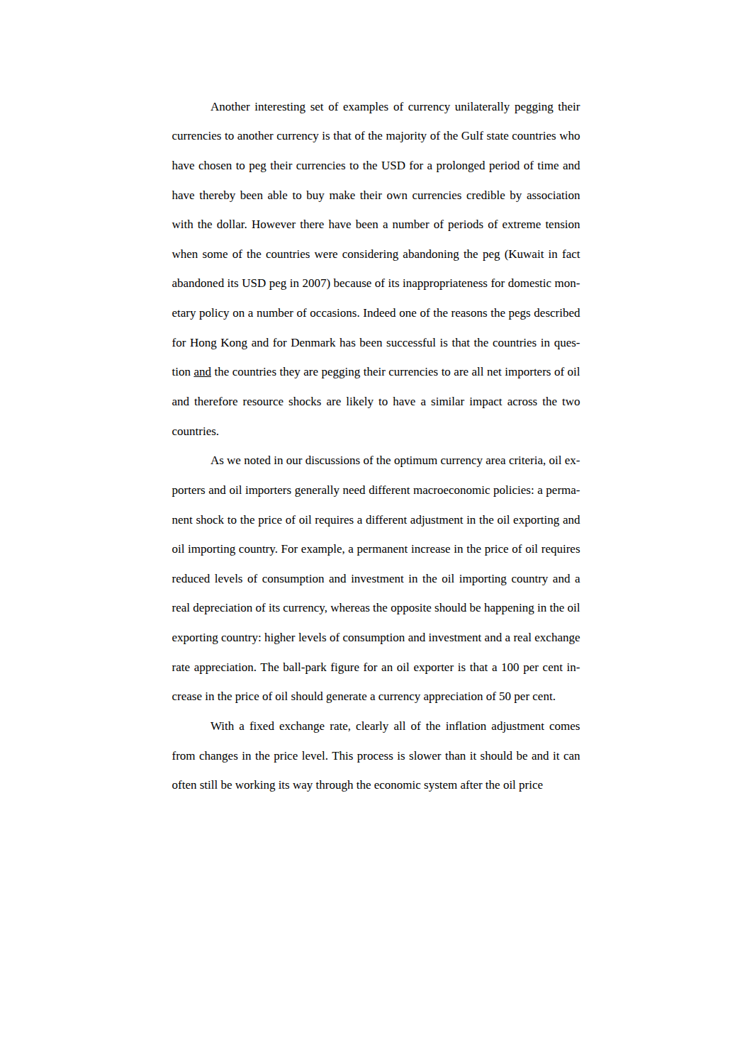Another interesting set of examples of currency unilaterally pegging their currencies to another currency is that of the majority of the Gulf state countries who have chosen to peg their currencies to the USD for a prolonged period of time and have thereby been able to buy make their own currencies credible by association with the dollar. However there have been a number of periods of extreme tension when some of the countries were considering abandoning the peg (Kuwait in fact abandoned its USD peg in 2007) because of its inappropriateness for domestic monetary policy on a number of occasions. Indeed one of the reasons the pegs described for Hong Kong and for Denmark has been successful is that the countries in question and the countries they are pegging their currencies to are all net importers of oil and therefore resource shocks are likely to have a similar impact across the two countries.
As we noted in our discussions of the optimum currency area criteria, oil exporters and oil importers generally need different macroeconomic policies: a permanent shock to the price of oil requires a different adjustment in the oil exporting and oil importing country. For example, a permanent increase in the price of oil requires reduced levels of consumption and investment in the oil importing country and a real depreciation of its currency, whereas the opposite should be happening in the oil exporting country: higher levels of consumption and investment and a real exchange rate appreciation. The ball-park figure for an oil exporter is that a 100 per cent increase in the price of oil should generate a currency appreciation of 50 per cent.
With a fixed exchange rate, clearly all of the inflation adjustment comes from changes in the price level. This process is slower than it should be and it can often still be working its way through the economic system after the oil price